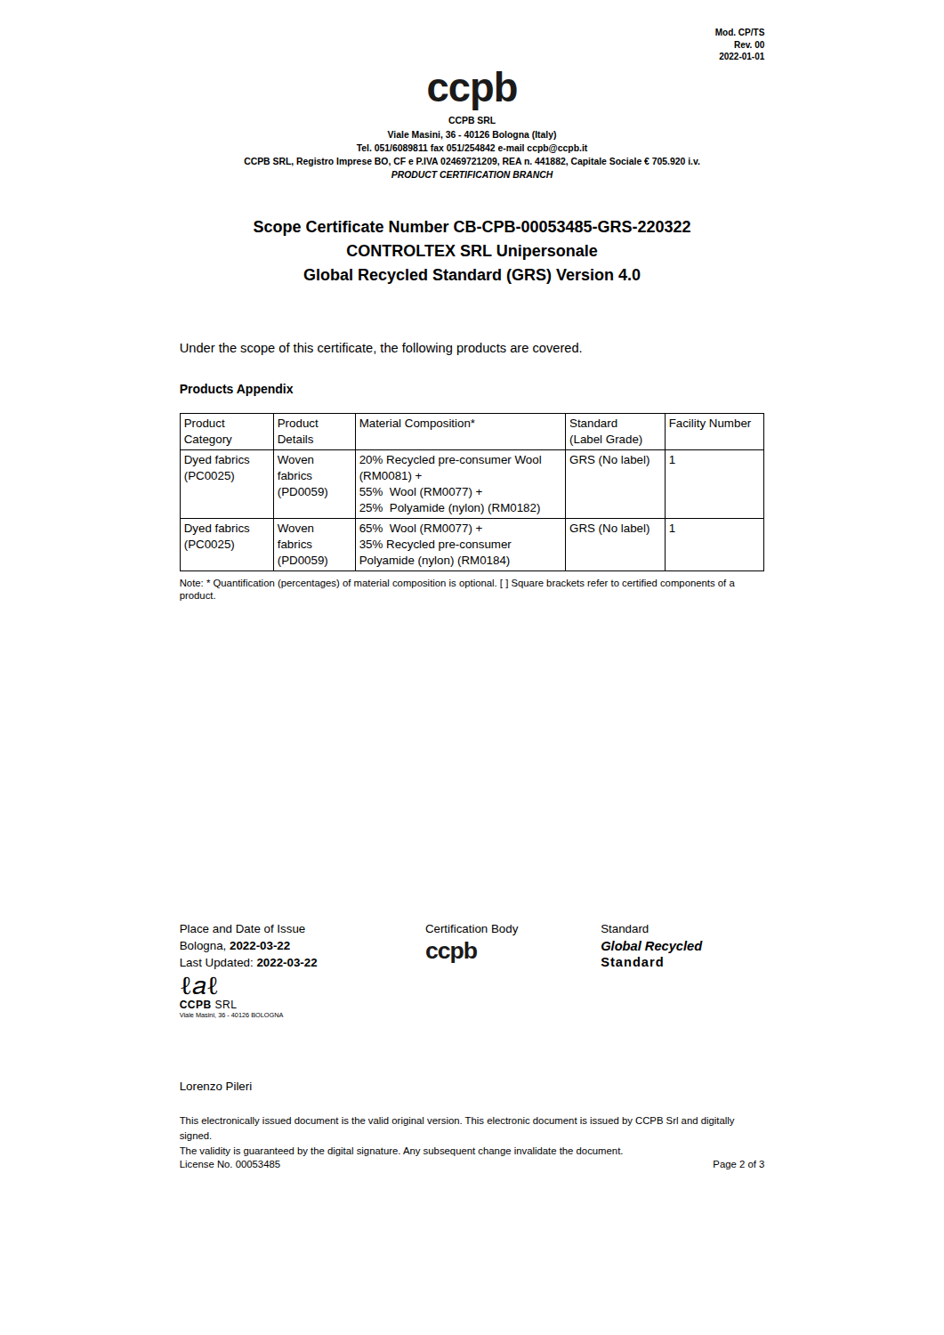Mod. CP/TS
Rev. 00
2022-01-01
ccpb
CCPB SRL
Viale Masini, 36 - 40126 Bologna (Italy)
Tel. 051/6089811 fax 051/254842 e-mail ccpb@ccpb.it
CCPB SRL, Registro Imprese BO, CF e P.IVA 02469721209, REA n. 441882, Capitale Sociale € 705.920 i.v.
PRODUCT CERTIFICATION BRANCH
Scope Certificate Number CB-CPB-00053485-GRS-220322
CONTROLTEX SRL Unipersonale
Global Recycled Standard (GRS) Version 4.0
Under the scope of this certificate, the following products are covered.
Products Appendix
| Product Category | Product Details | Material Composition* | Standard (Label Grade) | Facility Number |
| --- | --- | --- | --- | --- |
| Dyed fabrics (PC0025) | Woven fabrics (PD0059) | 20% Recycled pre-consumer Wool (RM0081) + 55% Wool (RM0077) + 25% Polyamide (nylon) (RM0182) | GRS (No label) | 1 |
| Dyed fabrics (PC0025) | Woven fabrics (PD0059) | 65% Wool (RM0077) + 35% Recycled pre-consumer Polyamide (nylon) (RM0184) | GRS (No label) | 1 |
Note: * Quantification (percentages) of material composition is optional. [ ] Square brackets refer to certified components of a product.
Place and Date of Issue
Certification Body
Standard
Bologna, 2022-03-22
Last Updated: 2022-03-22
ℓ𝑎ℓ
CCPB SRL
Viale Masini, 36 - 40126 BOLOGNA
Lorenzo Pileri
ccpb
Global Recycled
Standard
This electronically issued document is the valid original version. This electronic document is issued by CCPB Srl and digitally signed.
The validity is guaranteed by the digital signature. Any subsequent change invalidate the document.
License No. 00053485
Page 2 of 3